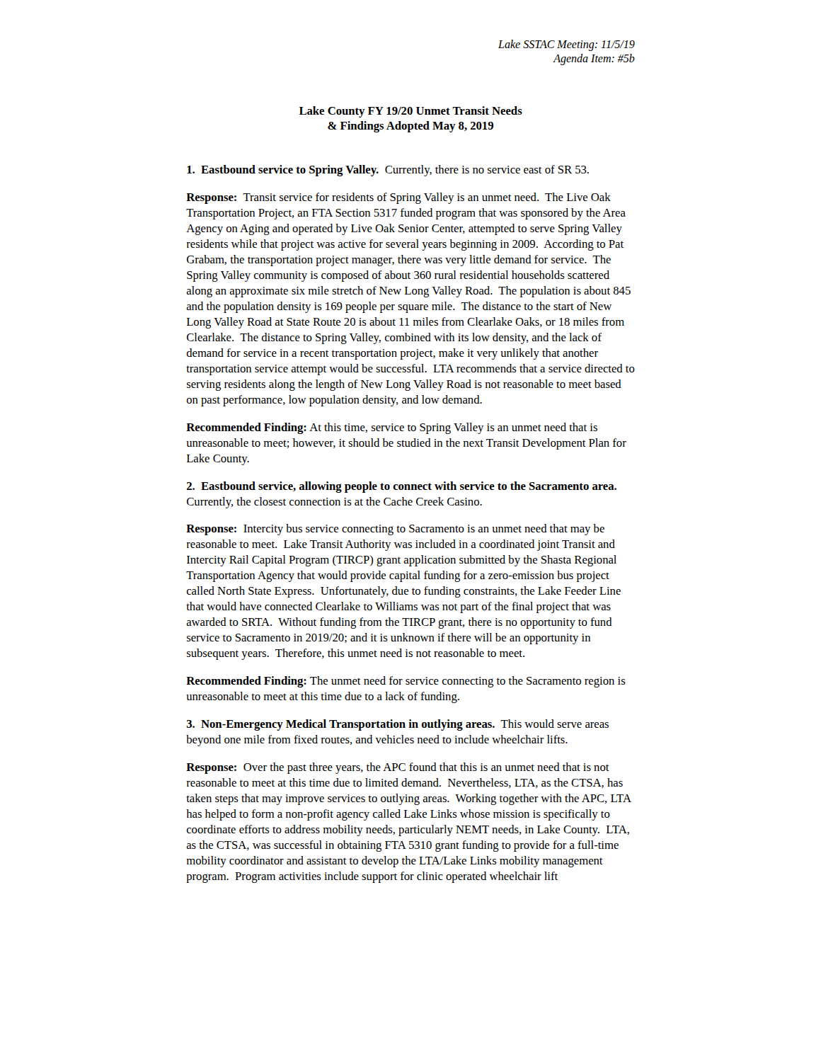Lake SSTAC Meeting: 11/5/19
Agenda Item: #5b
Lake County FY 19/20 Unmet Transit Needs
& Findings Adopted May 8, 2019
1. Eastbound service to Spring Valley. Currently, there is no service east of SR 53.
Response: Transit service for residents of Spring Valley is an unmet need. The Live Oak Transportation Project, an FTA Section 5317 funded program that was sponsored by the Area Agency on Aging and operated by Live Oak Senior Center, attempted to serve Spring Valley residents while that project was active for several years beginning in 2009. According to Pat Grabam, the transportation project manager, there was very little demand for service. The Spring Valley community is composed of about 360 rural residential households scattered along an approximate six mile stretch of New Long Valley Road. The population is about 845 and the population density is 169 people per square mile. The distance to the start of New Long Valley Road at State Route 20 is about 11 miles from Clearlake Oaks, or 18 miles from Clearlake. The distance to Spring Valley, combined with its low density, and the lack of demand for service in a recent transportation project, make it very unlikely that another transportation service attempt would be successful. LTA recommends that a service directed to serving residents along the length of New Long Valley Road is not reasonable to meet based on past performance, low population density, and low demand.
Recommended Finding: At this time, service to Spring Valley is an unmet need that is unreasonable to meet; however, it should be studied in the next Transit Development Plan for Lake County.
2. Eastbound service, allowing people to connect with service to the Sacramento area. Currently, the closest connection is at the Cache Creek Casino.
Response: Intercity bus service connecting to Sacramento is an unmet need that may be reasonable to meet. Lake Transit Authority was included in a coordinated joint Transit and Intercity Rail Capital Program (TIRCP) grant application submitted by the Shasta Regional Transportation Agency that would provide capital funding for a zero-emission bus project called North State Express. Unfortunately, due to funding constraints, the Lake Feeder Line that would have connected Clearlake to Williams was not part of the final project that was awarded to SRTA. Without funding from the TIRCP grant, there is no opportunity to fund service to Sacramento in 2019/20; and it is unknown if there will be an opportunity in subsequent years. Therefore, this unmet need is not reasonable to meet.
Recommended Finding: The unmet need for service connecting to the Sacramento region is unreasonable to meet at this time due to a lack of funding.
3. Non-Emergency Medical Transportation in outlying areas. This would serve areas beyond one mile from fixed routes, and vehicles need to include wheelchair lifts.
Response: Over the past three years, the APC found that this is an unmet need that is not reasonable to meet at this time due to limited demand. Nevertheless, LTA, as the CTSA, has taken steps that may improve services to outlying areas. Working together with the APC, LTA has helped to form a non-profit agency called Lake Links whose mission is specifically to coordinate efforts to address mobility needs, particularly NEMT needs, in Lake County. LTA, as the CTSA, was successful in obtaining FTA 5310 grant funding to provide for a full-time mobility coordinator and assistant to develop the LTA/Lake Links mobility management program. Program activities include support for clinic operated wheelchair lift